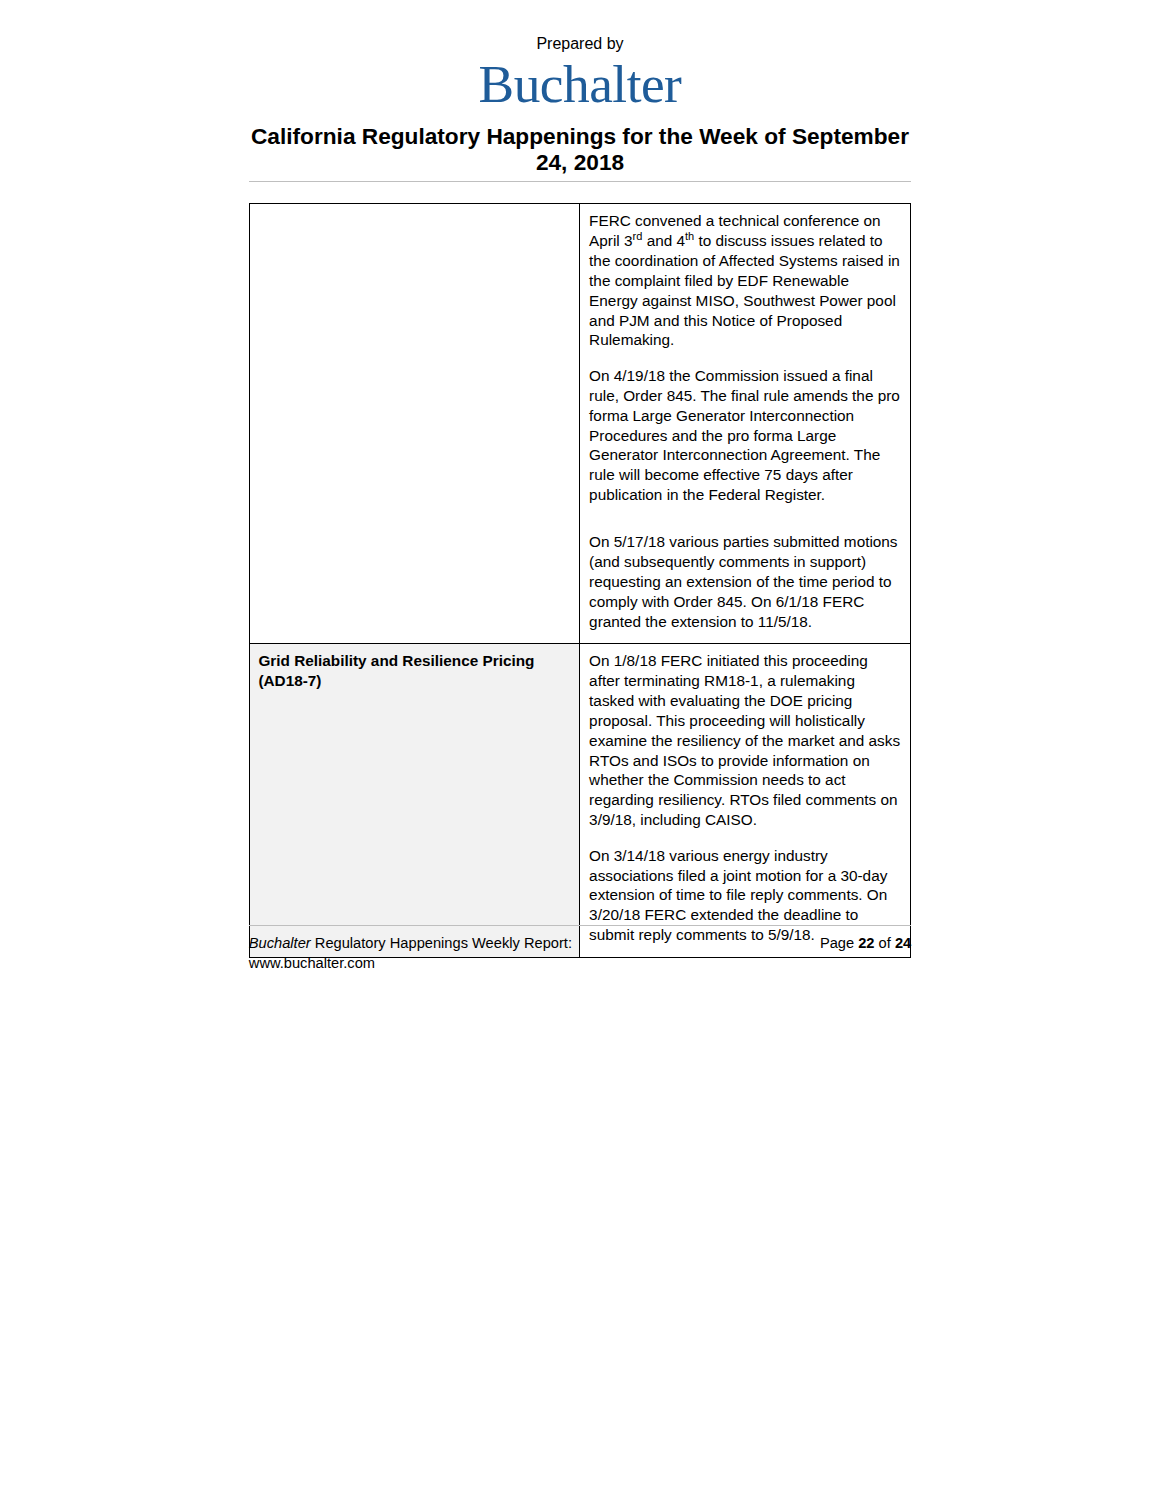Prepared by
Buchalter
California Regulatory Happenings for the Week of September 24, 2018
| | FERC convened a technical conference on April 3 rd and 4 th to discuss issues related to the coordination of Affected Systems raised in the complaint filed by EDF Renewable Energy against MISO, Southwest Power pool and PJM and this Notice of Proposed Rulemaking. On 4/19/18 the Commission issued a final rule, Order 845. The final rule amends the pro forma Large Generator Interconnection Procedures and the pro forma Large Generator Interconnection Agreement. The rule will become effective 75 days after publication in the Federal Register. On 5/17/18 various parties submitted motions (and subsequently comments in support) requesting an extension of the time period to comply with Order 845. On 6/1/18 FERC granted the extension to 11/5/18. |
| Grid Reliability and Resilience Pricing (AD18-7) | On 1/8/18 FERC initiated this proceeding after terminating RM18-1, a rulemaking tasked with evaluating the DOE pricing proposal. This proceeding will holistically examine the resiliency of the market and asks RTOs and ISOs to provide information on whether the Commission needs to act regarding resiliency. RTOs filed comments on 3/9/18, including CAISO. On 3/14/18 various energy industry associations filed a joint motion for a 30-day extension of time to file reply comments. On 3/20/18 FERC extended the deadline to submit reply comments to 5/9/18. |
Buchalter Regulatory Happenings Weekly Report:
Page 22 of 24
www.buchalter.com